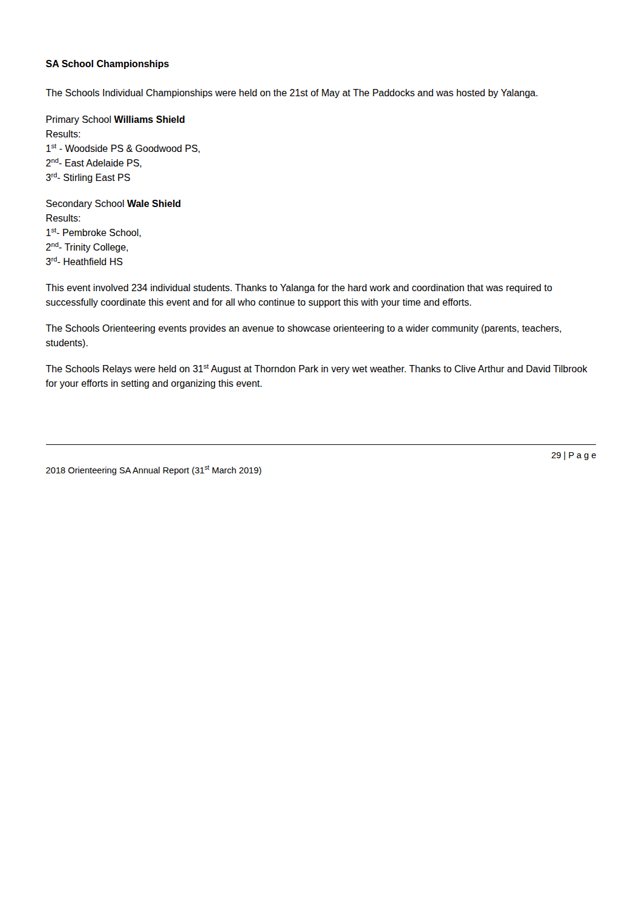SA School Championships
The Schools Individual Championships were held on the 21st of May at The Paddocks and was hosted by Yalanga.
Primary School Williams Shield
Results:
1st - Woodside PS & Goodwood PS,
2nd- East Adelaide PS,
3rd- Stirling East PS
Secondary School Wale Shield
Results:
1st- Pembroke School,
2nd- Trinity College,
3rd- Heathfield HS
This event involved 234 individual students. Thanks to Yalanga for the hard work and coordination that was required to successfully coordinate this event and for all who continue to support this with your time and efforts.
The Schools Orienteering events provides an avenue to showcase orienteering to a wider community (parents, teachers, students).
The Schools Relays were held on 31st August at Thorndon Park in very wet weather. Thanks to Clive Arthur and David Tilbrook for your efforts in setting and organizing this event.
29 | P a g e
2018 Orienteering SA Annual Report (31st March 2019)